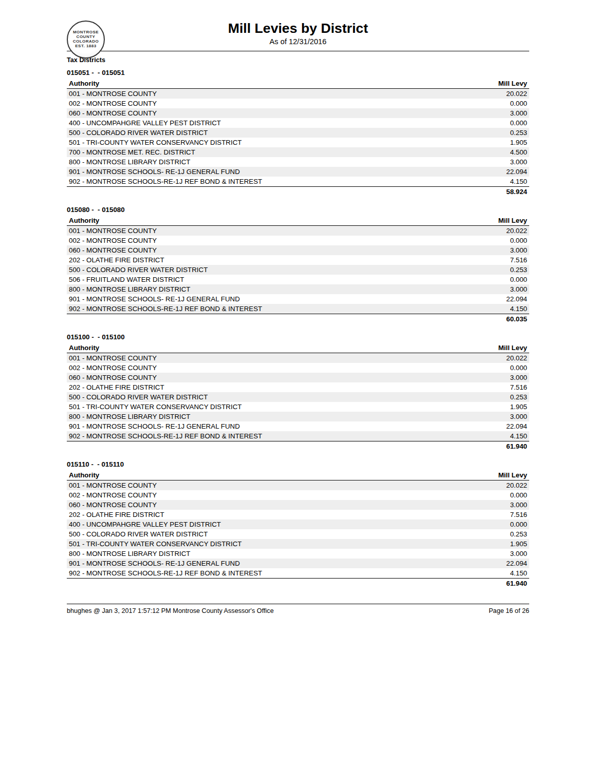MONTROSE COUNTY COLORADO EST. 1883
Mill Levies by District
As of 12/31/2016
Tax Districts
015051 - - 015051
| Authority | Mill Levy |
| --- | --- |
| 001 - MONTROSE COUNTY | 20.022 |
| 002 - MONTROSE COUNTY | 0.000 |
| 060 - MONTROSE COUNTY | 3.000 |
| 400 - UNCOMPAHGRE VALLEY PEST DISTRICT | 0.000 |
| 500 - COLORADO RIVER WATER DISTRICT | 0.253 |
| 501 - TRI-COUNTY WATER CONSERVANCY DISTRICT | 1.905 |
| 700 - MONTROSE MET. REC. DISTRICT | 4.500 |
| 800 - MONTROSE LIBRARY DISTRICT | 3.000 |
| 901 - MONTROSE SCHOOLS- RE-1J GENERAL FUND | 22.094 |
| 902 - MONTROSE SCHOOLS-RE-1J REF BOND & INTEREST | 4.150 |
| | 58.924 |
015080 - - 015080
| Authority | Mill Levy |
| --- | --- |
| 001 - MONTROSE COUNTY | 20.022 |
| 002 - MONTROSE COUNTY | 0.000 |
| 060 - MONTROSE COUNTY | 3.000 |
| 202 - OLATHE FIRE DISTRICT | 7.516 |
| 500 - COLORADO RIVER WATER DISTRICT | 0.253 |
| 506 - FRUITLAND WATER DISTRICT | 0.000 |
| 800 - MONTROSE LIBRARY DISTRICT | 3.000 |
| 901 - MONTROSE SCHOOLS- RE-1J GENERAL FUND | 22.094 |
| 902 - MONTROSE SCHOOLS-RE-1J REF BOND & INTEREST | 4.150 |
| | 60.035 |
015100 - - 015100
| Authority | Mill Levy |
| --- | --- |
| 001 - MONTROSE COUNTY | 20.022 |
| 002 - MONTROSE COUNTY | 0.000 |
| 060 - MONTROSE COUNTY | 3.000 |
| 202 - OLATHE FIRE DISTRICT | 7.516 |
| 500 - COLORADO RIVER WATER DISTRICT | 0.253 |
| 501 - TRI-COUNTY WATER CONSERVANCY DISTRICT | 1.905 |
| 800 - MONTROSE LIBRARY DISTRICT | 3.000 |
| 901 - MONTROSE SCHOOLS- RE-1J GENERAL FUND | 22.094 |
| 902 - MONTROSE SCHOOLS-RE-1J REF BOND & INTEREST | 4.150 |
| | 61.940 |
015110 - - 015110
| Authority | Mill Levy |
| --- | --- |
| 001 - MONTROSE COUNTY | 20.022 |
| 002 - MONTROSE COUNTY | 0.000 |
| 060 - MONTROSE COUNTY | 3.000 |
| 202 - OLATHE FIRE DISTRICT | 7.516 |
| 400 - UNCOMPAHGRE VALLEY PEST DISTRICT | 0.000 |
| 500 - COLORADO RIVER WATER DISTRICT | 0.253 |
| 501 - TRI-COUNTY WATER CONSERVANCY DISTRICT | 1.905 |
| 800 - MONTROSE LIBRARY DISTRICT | 3.000 |
| 901 - MONTROSE SCHOOLS- RE-1J GENERAL FUND | 22.094 |
| 902 - MONTROSE SCHOOLS-RE-1J REF BOND & INTEREST | 4.150 |
| | 61.940 |
bhughes @ Jan 3, 2017 1:57:12 PM Montrose County Assessor's Office
Page 16 of 26